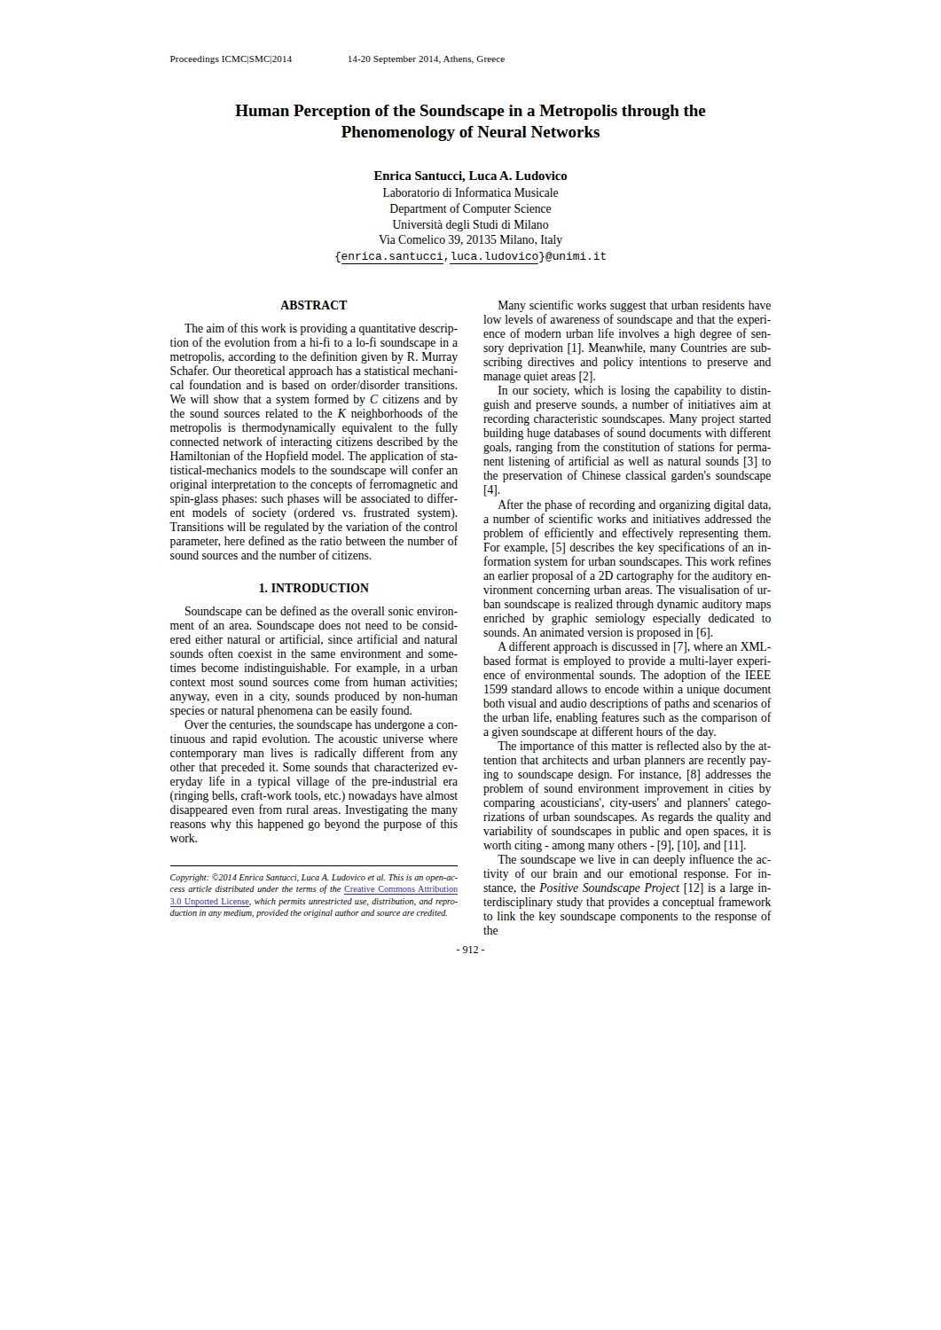Proceedings ICMC|SMC|2014 14-20 September 2014, Athens, Greece
Human Perception of the Soundscape in a Metropolis through the
Phenomenology of Neural Networks
Enrica Santucci, Luca A. Ludovico
Laboratorio di Informatica Musicale
Department of Computer Science
Università degli Studi di Milano
Via Comelico 39, 20135 Milano, Italy
{enrica.santucci,luca.ludovico}@unimi.it
Abstract
The aim of this work is providing a quantitative description of the evolution from a hi-fi to a lo-fi soundscape in a metropolis, according to the definition given by R. Murray Schafer. Our theoretical approach has a statistical mechanical foundation and is based on order/disorder transitions. We will show that a system formed by C citizens and by the sound sources related to the K neighborhoods of the metropolis is thermodynamically equivalent to the fully connected network of interacting citizens described by the Hamiltonian of the Hopfield model. The application of statistical-mechanics models to the soundscape will confer an original interpretation to the concepts of ferromagnetic and spin-glass phases: such phases will be associated to different models of society (ordered vs. frustrated system). Transitions will be regulated by the variation of the control parameter, here defined as the ratio between the number of sound sources and the number of citizens.
1. Introduction
Soundscape can be defined as the overall sonic environment of an area. Soundscape does not need to be considered either natural or artificial, since artificial and natural sounds often coexist in the same environment and sometimes become indistinguishable. For example, in a urban context most sound sources come from human activities; anyway, even in a city, sounds produced by non-human species or natural phenomena can be easily found.
Over the centuries, the soundscape has undergone a continuous and rapid evolution. The acoustic universe where contemporary man lives is radically different from any other that preceded it. Some sounds that characterized everyday life in a typical village of the pre-industrial era (ringing bells, craft-work tools, etc.) nowadays have almost disappeared even from rural areas. Investigating the many reasons why this happened go beyond the purpose of this work.
Copyright: ©2014 Enrica Santucci, Luca A. Ludovico et al. This is an open-access article distributed under the terms of the Creative Commons Attribution 3.0 Unported License, which permits unrestricted use, distribution, and reproduction in any medium, provided the original author and source are credited.
Many scientific works suggest that urban residents have low levels of awareness of soundscape and that the experience of modern urban life involves a high degree of sensory deprivation [1]. Meanwhile, many Countries are subscribing directives and policy intentions to preserve and manage quiet areas [2].
In our society, which is losing the capability to distinguish and preserve sounds, a number of initiatives aim at recording characteristic soundscapes. Many project started building huge databases of sound documents with different goals, ranging from the constitution of stations for permanent listening of artificial as well as natural sounds [3] to the preservation of Chinese classical garden's soundscape [4].
After the phase of recording and organizing digital data, a number of scientific works and initiatives addressed the problem of efficiently and effectively representing them. For example, [5] describes the key specifications of an information system for urban soundscapes. This work refines an earlier proposal of a 2D cartography for the auditory environment concerning urban areas. The visualisation of urban soundscape is realized through dynamic auditory maps enriched by graphic semiology especially dedicated to sounds. An animated version is proposed in [6].
A different approach is discussed in [7], where an XML-based format is employed to provide a multi-layer experience of environmental sounds. The adoption of the IEEE 1599 standard allows to encode within a unique document both visual and audio descriptions of paths and scenarios of the urban life, enabling features such as the comparison of a given soundscape at different hours of the day.
The importance of this matter is reflected also by the attention that architects and urban planners are recently paying to soundscape design. For instance, [8] addresses the problem of sound environment improvement in cities by comparing acousticians', city-users' and planners' categorizations of urban soundscapes. As regards the quality and variability of soundscapes in public and open spaces, it is worth citing - among many others - [9], [10], and [11].
The soundscape we live in can deeply influence the activity of our brain and our emotional response. For instance, the Positive Soundscape Project [12] is a large interdisciplinary study that provides a conceptual framework to link the key soundscape components to the response of the
- 912 -